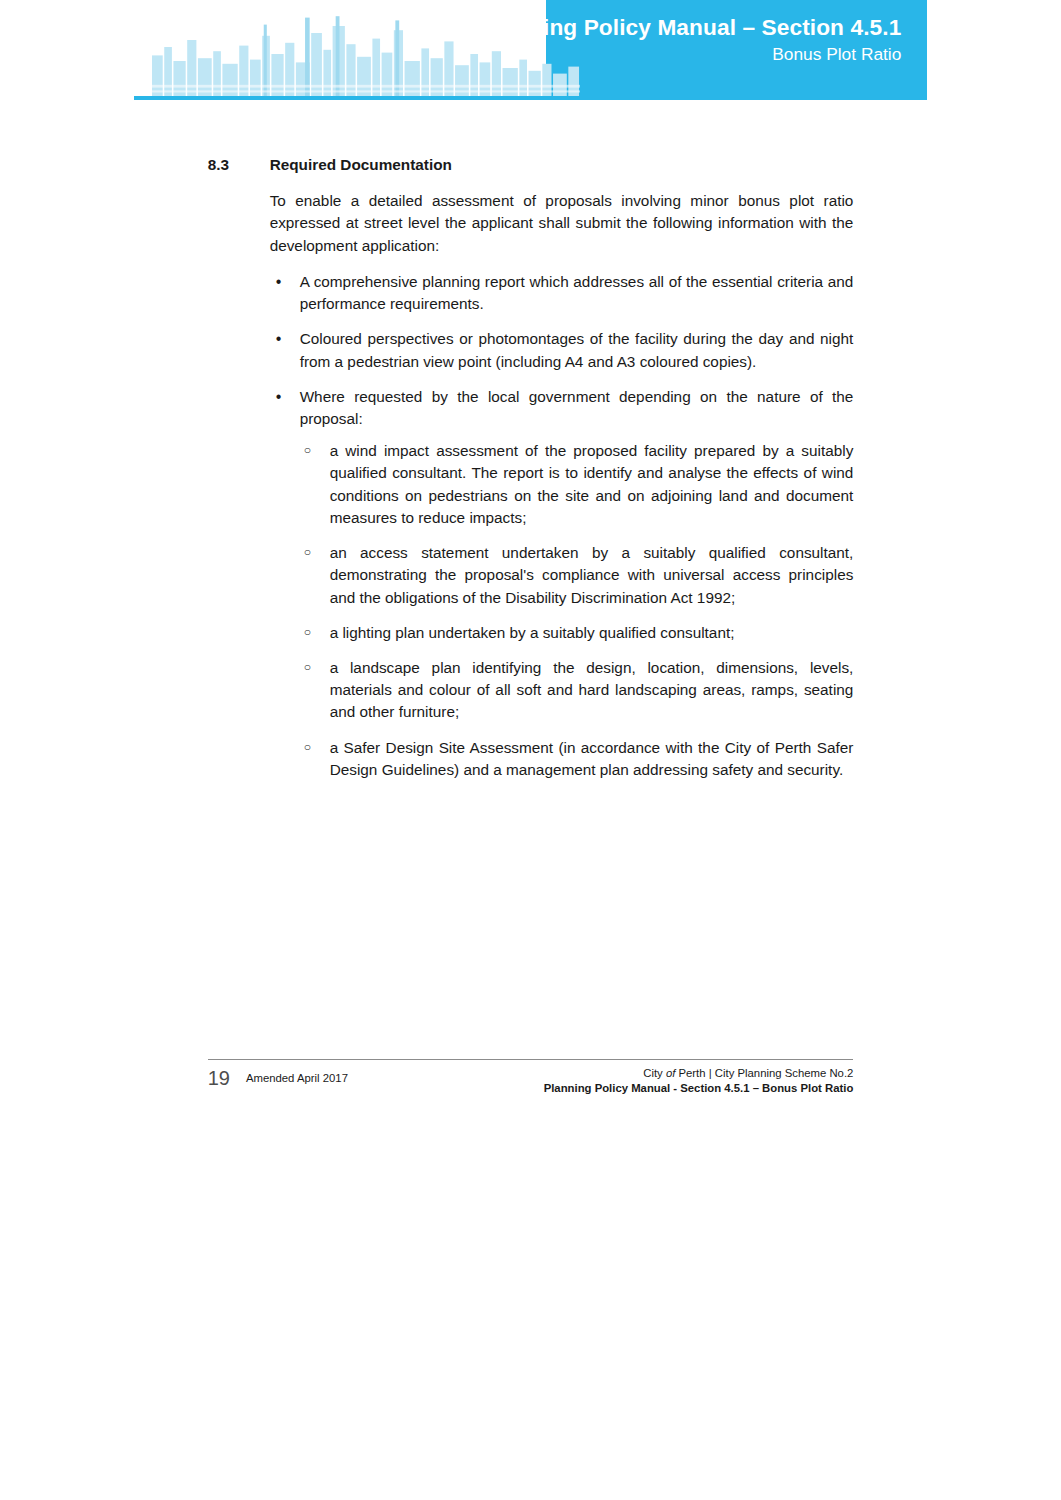Planning Policy Manual – Section 4.5.1
Bonus Plot Ratio
8.3
Required Documentation
To enable a detailed assessment of proposals involving minor bonus plot ratio expressed at street level the applicant shall submit the following information with the development application:
A comprehensive planning report which addresses all of the essential criteria and performance requirements.
Coloured perspectives or photomontages of the facility during the day and night from a pedestrian view point (including A4 and A3 coloured copies).
Where requested by the local government depending on the nature of the proposal:
a wind impact assessment of the proposed facility prepared by a suitably qualified consultant. The report is to identify and analyse the effects of wind conditions on pedestrians on the site and on adjoining land and document measures to reduce impacts;
an access statement undertaken by a suitably qualified consultant, demonstrating the proposal's compliance with universal access principles and the obligations of the Disability Discrimination Act 1992;
a lighting plan undertaken by a suitably qualified consultant;
a landscape plan identifying the design, location, dimensions, levels, materials and colour of all soft and hard landscaping areas, ramps, seating and other furniture;
a Safer Design Site Assessment (in accordance with the City of Perth Safer Design Guidelines) and a management plan addressing safety and security.
19 Amended April 2017
City of Perth | City Planning Scheme No.2
Planning Policy Manual - Section 4.5.1 – Bonus Plot Ratio